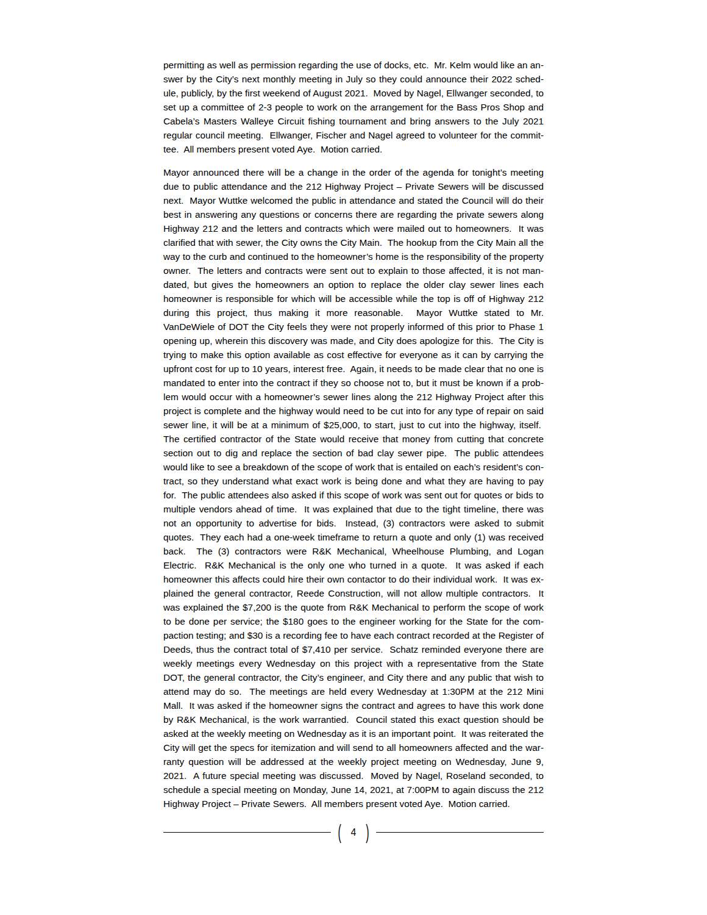permitting as well as permission regarding the use of docks, etc. Mr. Kelm would like an answer by the City’s next monthly meeting in July so they could announce their 2022 schedule, publicly, by the first weekend of August 2021. Moved by Nagel, Ellwanger seconded, to set up a committee of 2-3 people to work on the arrangement for the Bass Pros Shop and Cabela’s Masters Walleye Circuit fishing tournament and bring answers to the July 2021 regular council meeting. Ellwanger, Fischer and Nagel agreed to volunteer for the committee. All members present voted Aye. Motion carried.
Mayor announced there will be a change in the order of the agenda for tonight’s meeting due to public attendance and the 212 Highway Project – Private Sewers will be discussed next. Mayor Wuttke welcomed the public in attendance and stated the Council will do their best in answering any questions or concerns there are regarding the private sewers along Highway 212 and the letters and contracts which were mailed out to homeowners. It was clarified that with sewer, the City owns the City Main. The hookup from the City Main all the way to the curb and continued to the homeowner’s home is the responsibility of the property owner. The letters and contracts were sent out to explain to those affected, it is not mandated, but gives the homeowners an option to replace the older clay sewer lines each homeowner is responsible for which will be accessible while the top is off of Highway 212 during this project, thus making it more reasonable. Mayor Wuttke stated to Mr. VanDeWiele of DOT the City feels they were not properly informed of this prior to Phase 1 opening up, wherein this discovery was made, and City does apologize for this. The City is trying to make this option available as cost effective for everyone as it can by carrying the upfront cost for up to 10 years, interest free. Again, it needs to be made clear that no one is mandated to enter into the contract if they so choose not to, but it must be known if a problem would occur with a homeowner’s sewer lines along the 212 Highway Project after this project is complete and the highway would need to be cut into for any type of repair on said sewer line, it will be at a minimum of $25,000, to start, just to cut into the highway, itself. The certified contractor of the State would receive that money from cutting that concrete section out to dig and replace the section of bad clay sewer pipe. The public attendees would like to see a breakdown of the scope of work that is entailed on each’s resident’s contract, so they understand what exact work is being done and what they are having to pay for. The public attendees also asked if this scope of work was sent out for quotes or bids to multiple vendors ahead of time. It was explained that due to the tight timeline, there was not an opportunity to advertise for bids. Instead, (3) contractors were asked to submit quotes. They each had a one-week timeframe to return a quote and only (1) was received back. The (3) contractors were R&K Mechanical, Wheelhouse Plumbing, and Logan Electric. R&K Mechanical is the only one who turned in a quote. It was asked if each homeowner this affects could hire their own contactor to do their individual work. It was explained the general contractor, Reede Construction, will not allow multiple contractors. It was explained the $7,200 is the quote from R&K Mechanical to perform the scope of work to be done per service; the $180 goes to the engineer working for the State for the compaction testing; and $30 is a recording fee to have each contract recorded at the Register of Deeds, thus the contract total of $7,410 per service. Schatz reminded everyone there are weekly meetings every Wednesday on this project with a representative from the State DOT, the general contractor, the City’s engineer, and City there and any public that wish to attend may do so. The meetings are held every Wednesday at 1:30PM at the 212 Mini Mall. It was asked if the homeowner signs the contract and agrees to have this work done by R&K Mechanical, is the work warrantied. Council stated this exact question should be asked at the weekly meeting on Wednesday as it is an important point. It was reiterated the City will get the specs for itemization and will send to all homeowners affected and the warranty question will be addressed at the weekly project meeting on Wednesday, June 9, 2021. A future special meeting was discussed. Moved by Nagel, Roseland seconded, to schedule a special meeting on Monday, June 14, 2021, at 7:00PM to again discuss the 212 Highway Project – Private Sewers. All members present voted Aye. Motion carried.
4